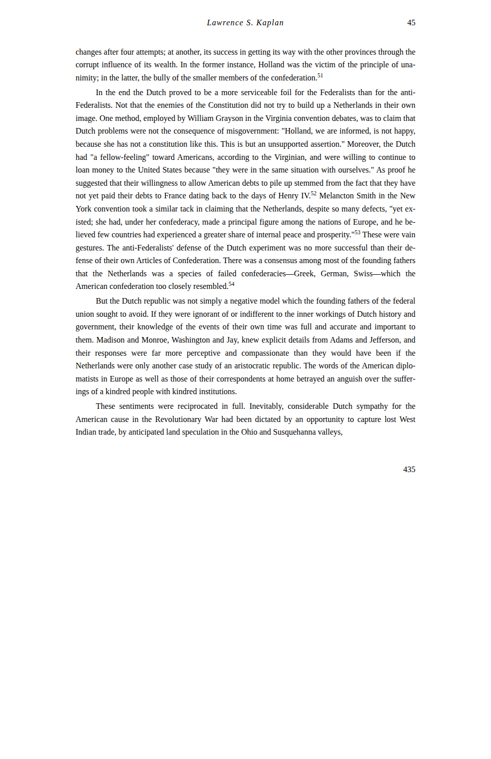Lawrence S. Kaplan 45
changes after four attempts; at another, its success in getting its way with the other provinces through the corrupt influence of its wealth. In the former instance, Holland was the victim of the principle of unanimity; in the latter, the bully of the smaller members of the confederation.51
In the end the Dutch proved to be a more serviceable foil for the Federalists than for the anti-Federalists. Not that the enemies of the Constitution did not try to build up a Netherlands in their own image. One method, employed by William Grayson in the Virginia convention debates, was to claim that Dutch problems were not the consequence of misgovernment: "Holland, we are informed, is not happy, because she has not a constitution like this. This is but an unsupported assertion." Moreover, the Dutch had "a fellow-feeling" toward Americans, according to the Virginian, and were willing to continue to loan money to the United States because "they were in the same situation with ourselves." As proof he suggested that their willingness to allow American debts to pile up stemmed from the fact that they have not yet paid their debts to France dating back to the days of Henry IV.52 Melancton Smith in the New York convention took a similar tack in claiming that the Netherlands, despite so many defects, "yet existed; she had, under her confederacy, made a principal figure among the nations of Europe, and he believed few countries had experienced a greater share of internal peace and prosperity."53 These were vain gestures. The anti-Federalists' defense of the Dutch experiment was no more successful than their defense of their own Articles of Confederation. There was a consensus among most of the founding fathers that the Netherlands was a species of failed confederacies—Greek, German, Swiss—which the American confederation too closely resembled.54
But the Dutch republic was not simply a negative model which the founding fathers of the federal union sought to avoid. If they were ignorant of or indifferent to the inner workings of Dutch history and government, their knowledge of the events of their own time was full and accurate and important to them. Madison and Monroe, Washington and Jay, knew explicit details from Adams and Jefferson, and their responses were far more perceptive and compassionate than they would have been if the Netherlands were only another case study of an aristocratic republic. The words of the American diplomatists in Europe as well as those of their correspondents at home betrayed an anguish over the sufferings of a kindred people with kindred institutions.
These sentiments were reciprocated in full. Inevitably, considerable Dutch sympathy for the American cause in the Revolutionary War had been dictated by an opportunity to capture lost West Indian trade, by anticipated land speculation in the Ohio and Susquehanna valleys,
435